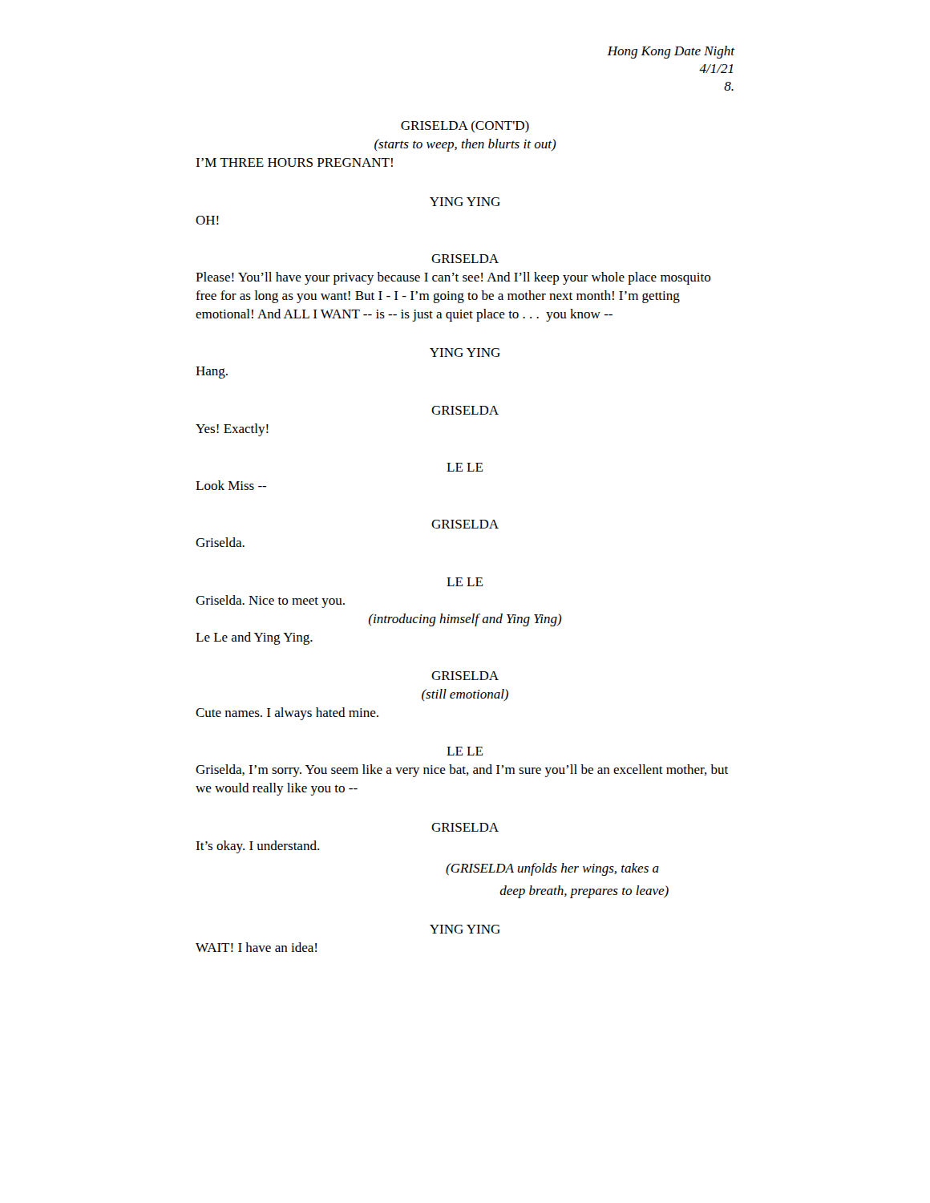Hong Kong Date Night
4/1/21
8.
GRISELDA (CONT'D)
(starts to weep, then blurts it out)
I’M THREE HOURS PREGNANT!
YING YING
OH!
GRISELDA
Please! You’ll have your privacy because I can’t see! And I’ll keep your whole place mosquito free for as long as you want! But I - I - I’m going to be a mother next month! I’m getting emotional! And ALL I WANT -- is -- is just a quiet place to . . . you know --
YING YING
Hang.
GRISELDA
Yes! Exactly!
LE LE
Look Miss --
GRISELDA
Griselda.
LE LE
Griselda. Nice to meet you.
(introducing himself and Ying Ying)
Le Le and Ying Ying.
GRISELDA
(still emotional)
Cute names. I always hated mine.
LE LE
Griselda, I’m sorry. You seem like a very nice bat, and I’m sure you’ll be an excellent mother, but we would really like you to --
GRISELDA
It’s okay. I understand.
(GRISELDA unfolds her wings, takes a
deep breath, prepares to leave)
YING YING
WAIT! I have an idea!